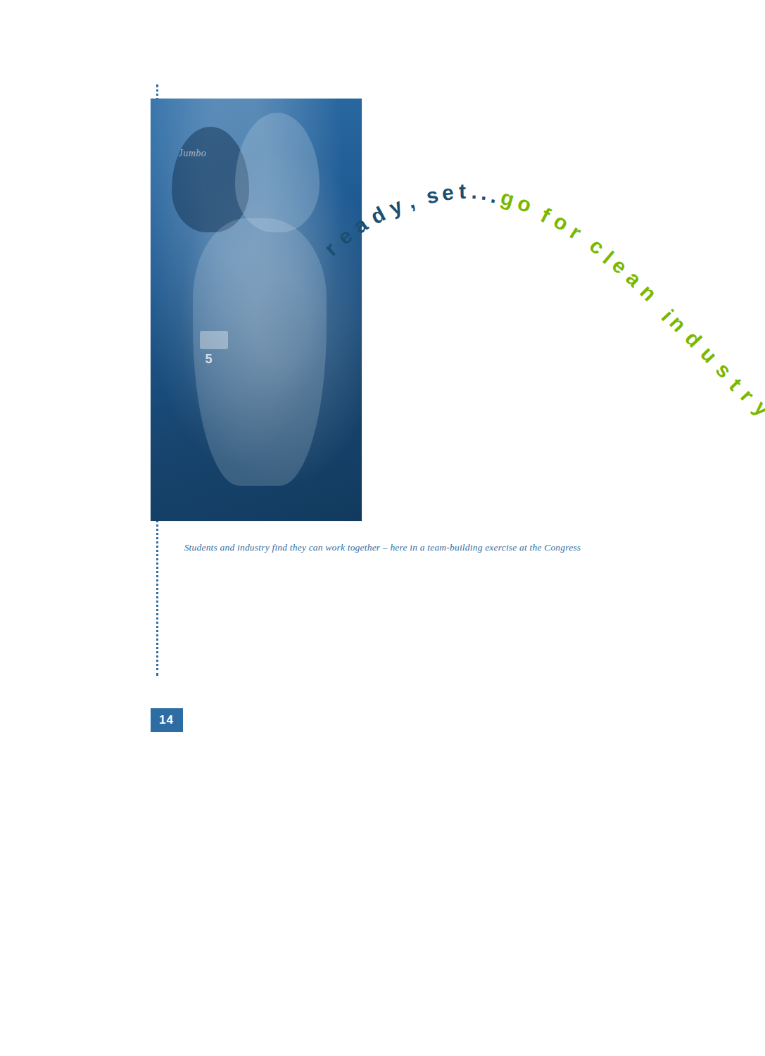Jumbo
5
r e a d y , s e t . . . g o f o r c l e a n i n d u s t r y
Students and industry find they can work together – here in a team-building exercise at the Congress
14